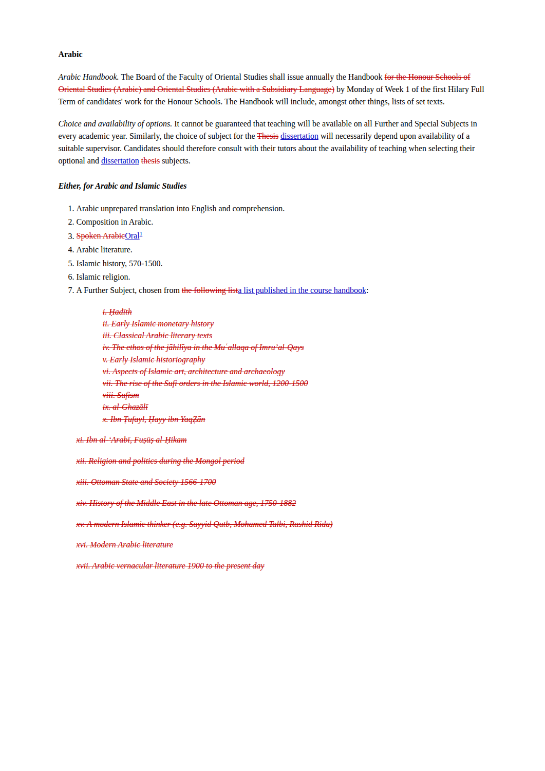Arabic
Arabic Handbook. The Board of the Faculty of Oriental Studies shall issue annually the Handbook for the Honour Schools of Oriental Studies (Arabic) and Oriental Studies (Arabic with a Subsidiary Language) by Monday of Week 1 of the first Hilary Full Term of candidates' work for the Honour Schools. The Handbook will include, amongst other things, lists of set texts.
Choice and availability of options. It cannot be guaranteed that teaching will be available on all Further and Special Subjects in every academic year. Similarly, the choice of subject for the Thesis dissertation will necessarily depend upon availability of a suitable supervisor. Candidates should therefore consult with their tutors about the availability of teaching when selecting their optional and dissertation thesis subjects.
Either, for Arabic and Islamic Studies
Arabic unprepared translation into English and comprehension.
Composition in Arabic.
Spoken Arabic Oral1
Arabic literature.
Islamic history, 570-1500.
Islamic religion.
A Further Subject, chosen from the following list a list published in the course handbook:
i. Ḥadīth
ii. Early Islamic monetary history
iii. Classical Arabic literary texts
iv. The ethos of the jāhilīya in the Muʿallaqa of Imru’al-Qays
v. Early Islamic historiography
vi. Aspects of Islamic art, architecture and archaeology
vii. The rise of the Sufi orders in the Islamic world, 1200-1500
viii. Sufism
ix. al-Ghazālī
x. Ibn Ṭufayl, Ḥayy ibn YaqẒān
xi. Ibn al-‘Arabī, Fuṣūṣ al-Ḥikam
xii. Religion and politics during the Mongol period
xiii. Ottoman State and Society 1566-1700
xiv. History of the Middle East in the late Ottoman age, 1750-1882
xv. A modern Islamic thinker (e.g. Sayyid Qutb, Mohamed Talbi, Rashid Rida)
xvi. Modern Arabic literature
xvii. Arabic vernacular literature 1900 to the present day